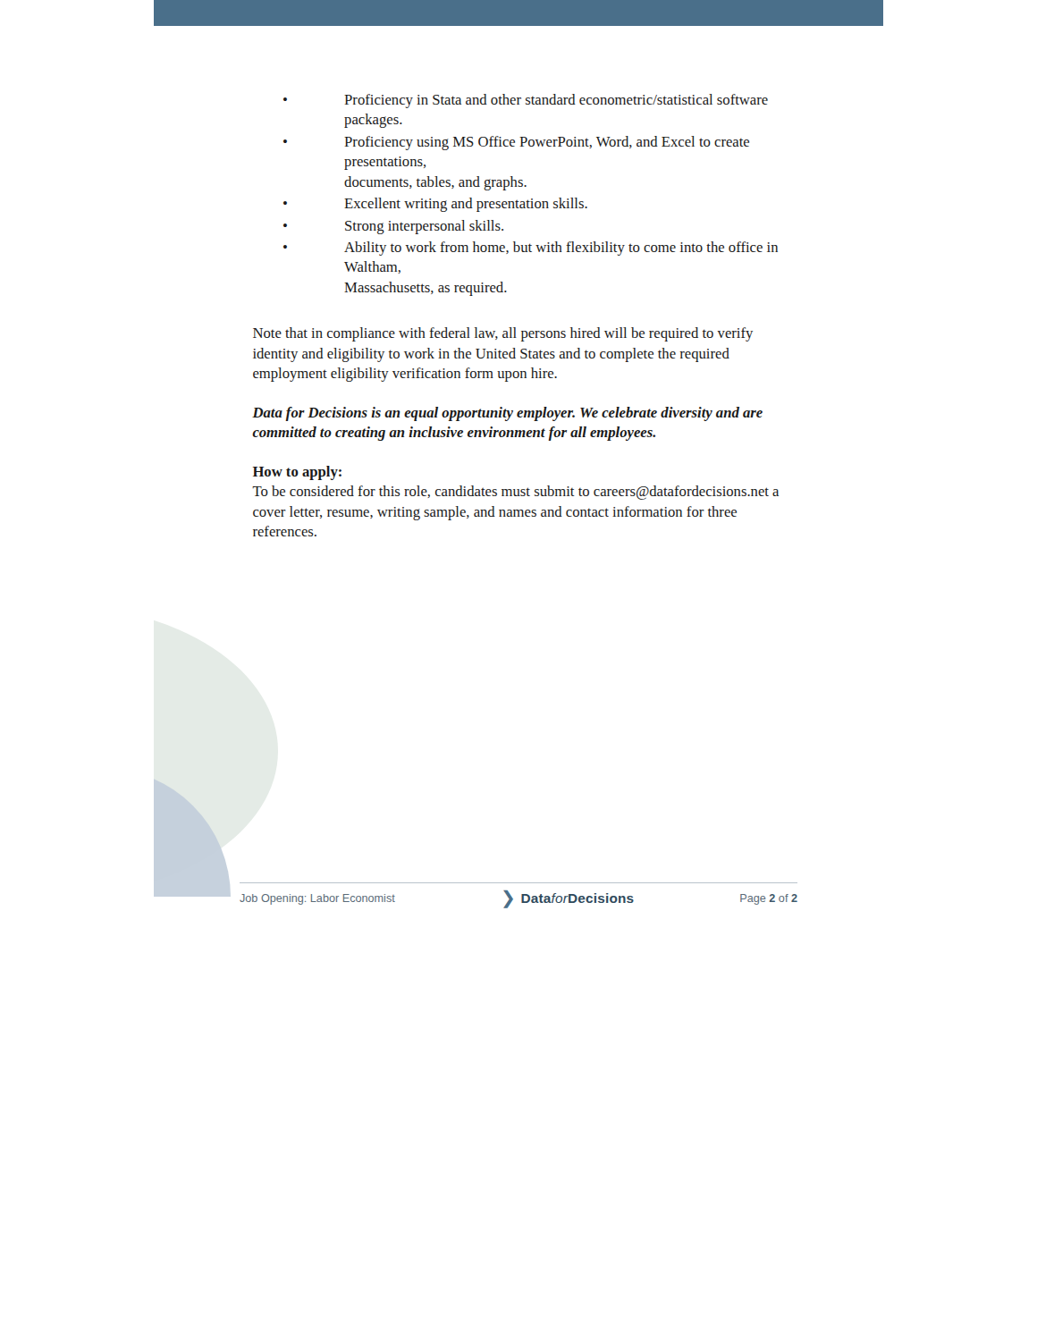Proficiency in Stata and other standard econometric/statistical software packages.
Proficiency using MS Office PowerPoint, Word, and Excel to create presentations,documents, tables, and graphs.
Excellent writing and presentation skills.
Strong interpersonal skills.
Ability to work from home, but with flexibility to come into the office in Waltham,Massachusetts, as required.
Note that in compliance with federal law, all persons hired will be required to verify identity and eligibility to work in the United States and to complete the required employment eligibility verification form upon hire.
Data for Decisions is an equal opportunity employer. We celebrate diversity and are committed to creating an inclusive environment for all employees.
How to apply:
To be considered for this role, candidates must submit to careers@datafordecisions.net a cover letter, resume, writing sample, and names and contact information for three references.
Job Opening: Labor Economist
❯ Datafor Decisions
Page 2 of 2